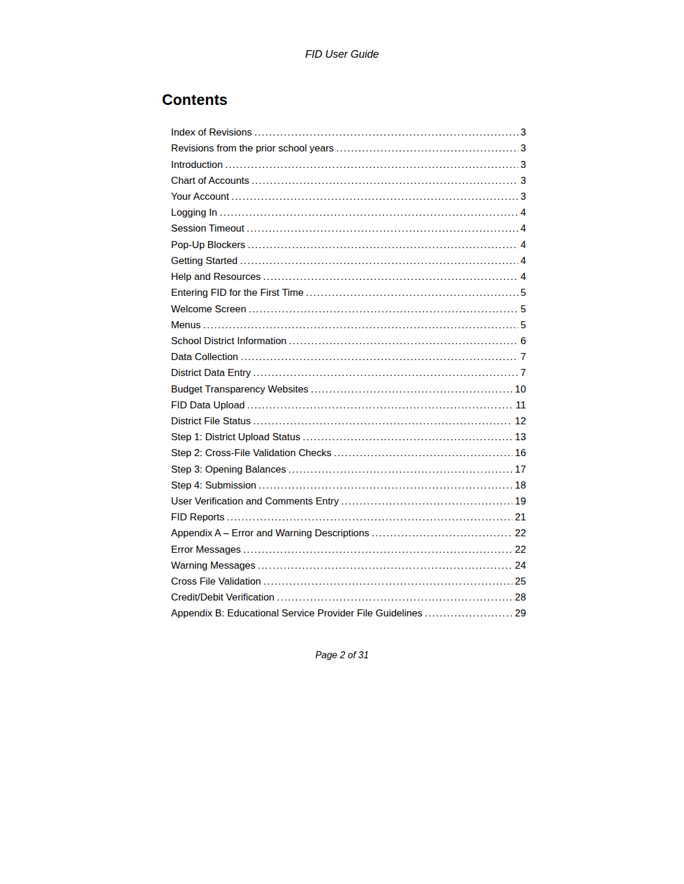FID User Guide
Contents
Index of Revisions.................................................................................. 3
Revisions from the prior school years......................................................... 3
Introduction......................................................................................... 3
Chart of Accounts............................................................................... 3
Your Account....................................................................................... 3
Logging In.......................................................................................... 4
Session Timeout.................................................................................. 4
Pop-Up Blockers.................................................................................. 4
Getting Started..................................................................................... 4
Help and Resources............................................................................. 4
Entering FID for the First Time.............................................................. 5
Welcome Screen.................................................................................. 5
Menus............................................................................................... 5
School District Information..................................................................... 6
Data Collection..................................................................................... 7
District Data Entry............................................................................... 7
Budget Transparency Websites............................................................ 10
FID Data Upload................................................................................... 11
District File Status............................................................................... 12
Step 1: District Upload Status............................................................. 13
Step 2: Cross-File Validation Checks.................................................... 16
Step 3: Opening Balances.................................................................. 17
Step 4: Submission.......................................................................... 18
User Verification and Comments Entry..................................................... 19
FID Reports......................................................................................... 21
Appendix A – Error and Warning Descriptions............................................. 22
Error Messages.................................................................................... 22
Warning Messages............................................................................. 24
Cross File Validation........................................................................... 25
Credit/Debit Verification....................................................................... 28
Appendix B: Educational Service Provider File Guidelines.............................. 29
Page 2 of 31